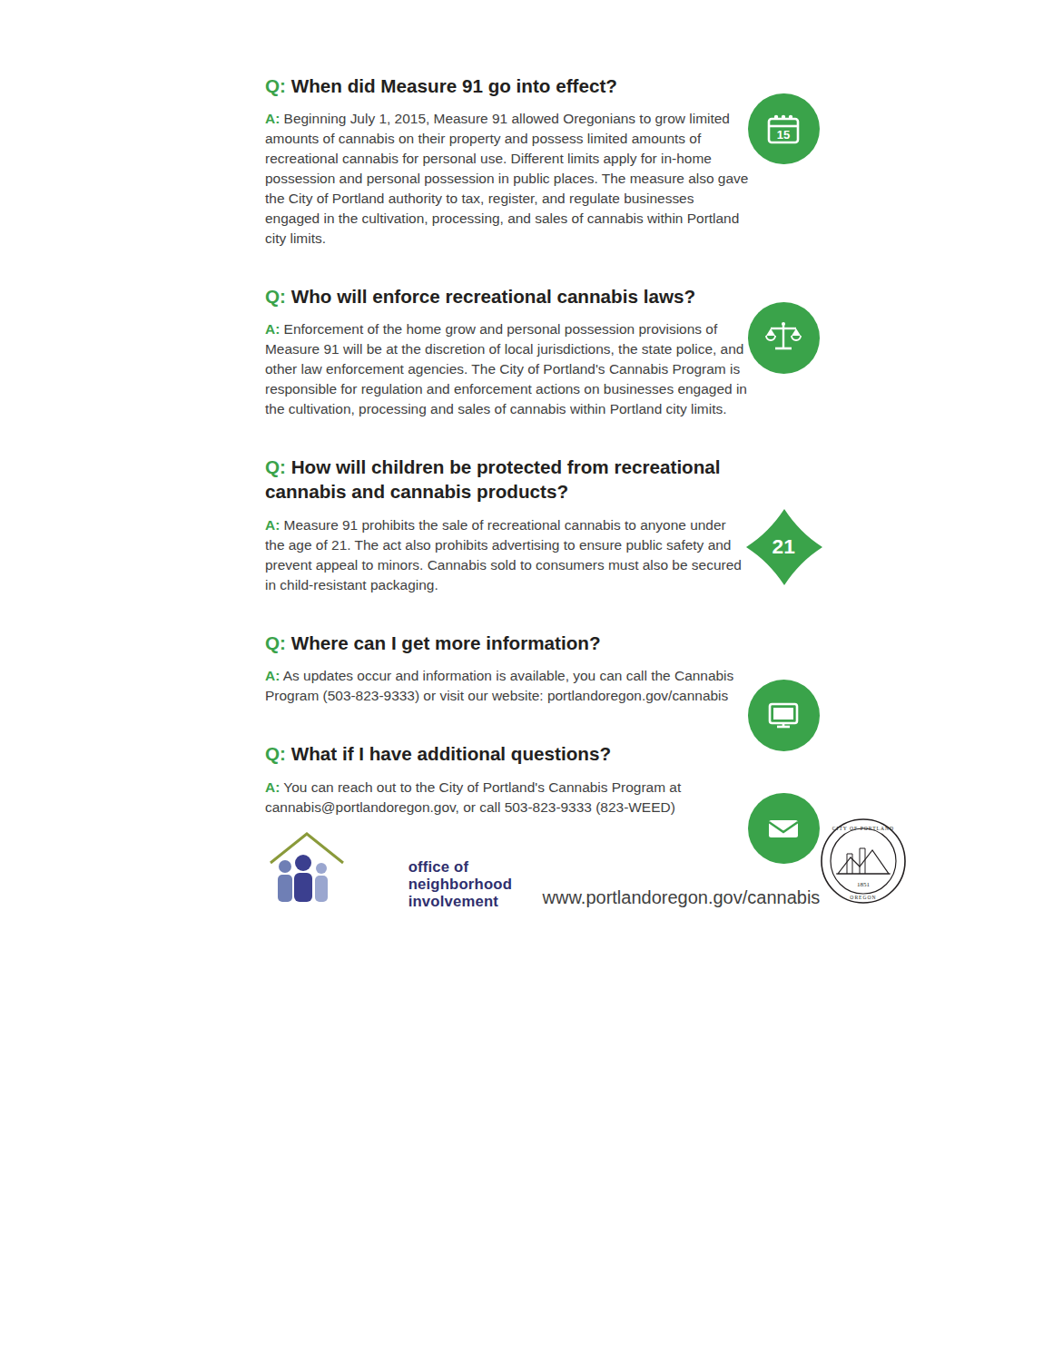15
21
Q: When did Measure 91 go into effect?
A: Beginning July 1, 2015, Measure 91 allowed Oregonians to grow limited amounts of cannabis on their property and possess limited amounts of recreational cannabis for personal use. Different limits apply for in-home possession and personal possession in public places. The measure also gave the City of Portland authority to tax, register, and regulate businesses engaged in the cultivation, processing, and sales of cannabis within Portland city limits.
Q: Who will enforce recreational cannabis laws?
A: Enforcement of the home grow and personal possession provisions of Measure 91 will be at the discretion of local jurisdictions, the state police, and other law enforcement agencies. The City of Portland's Cannabis Program is responsible for regulation and enforcement actions on businesses engaged in the cultivation, processing and sales of cannabis within Portland city limits.
Q: How will children be protected from recreational cannabis and cannabis products?
A: Measure 91 prohibits the sale of recreational cannabis to anyone under the age of 21. The act also prohibits advertising to ensure public safety and prevent appeal to minors. Cannabis sold to consumers must also be secured in child-resistant packaging.
Q: Where can I get more information?
A: As updates occur and information is available, you can call the Cannabis Program (503-823-9333) or visit our website: portlandoregon.gov/cannabis
Q: What if I have additional questions?
A: You can reach out to the City of Portland's Cannabis Program at cannabis@portlandoregon.gov, or call 503-823-9333 (823-WEED)
office of
neighborhood
involvement
www.portlandoregon.gov/cannabis
1851 CITY OF PORTLAND OREGON